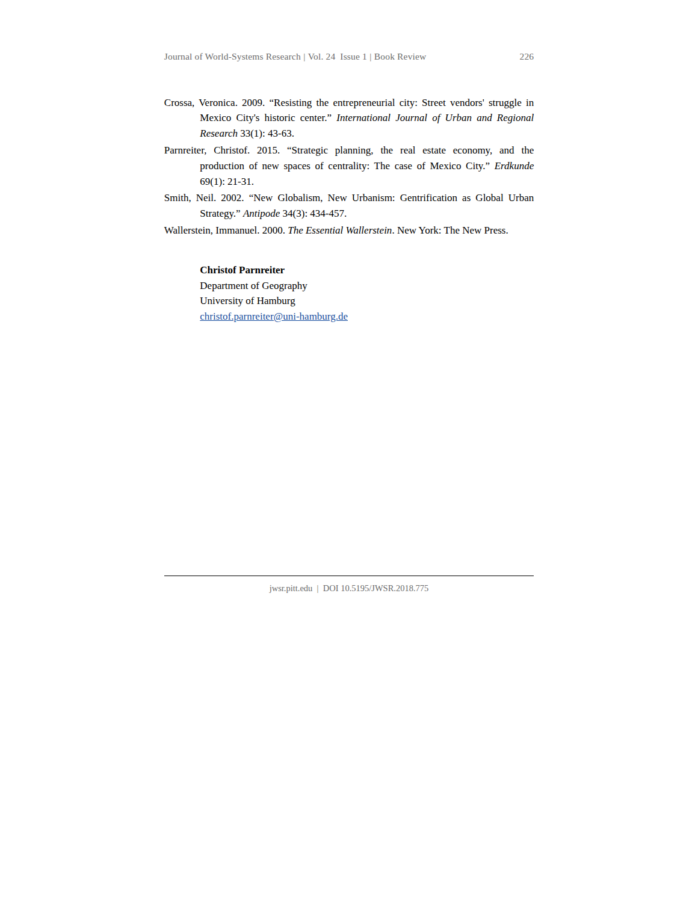Journal of World-Systems Research|Vol. 24 Issue 1|Book Review
226
Crossa, Veronica. 2009. “Resisting the entrepreneurial city: Street vendors' struggle in Mexico City's historic center.” International Journal of Urban and Regional Research 33(1): 43-63.
Parnreiter, Christof. 2015. “Strategic planning, the real estate economy, and the production of new spaces of centrality: The case of Mexico City.” Erdkunde 69(1): 21-31.
Smith, Neil. 2002. “New Globalism, New Urbanism: Gentrification as Global Urban Strategy.” Antipode 34(3): 434-457.
Wallerstein, Immanuel. 2000. The Essential Wallerstein. New York: The New Press.
Christof Parnreiter
Department of Geography
University of Hamburg
christof.parnreiter@uni-hamburg.de
jwsr.pitt.edu|DOI 10.5195/JWSR.2018.775